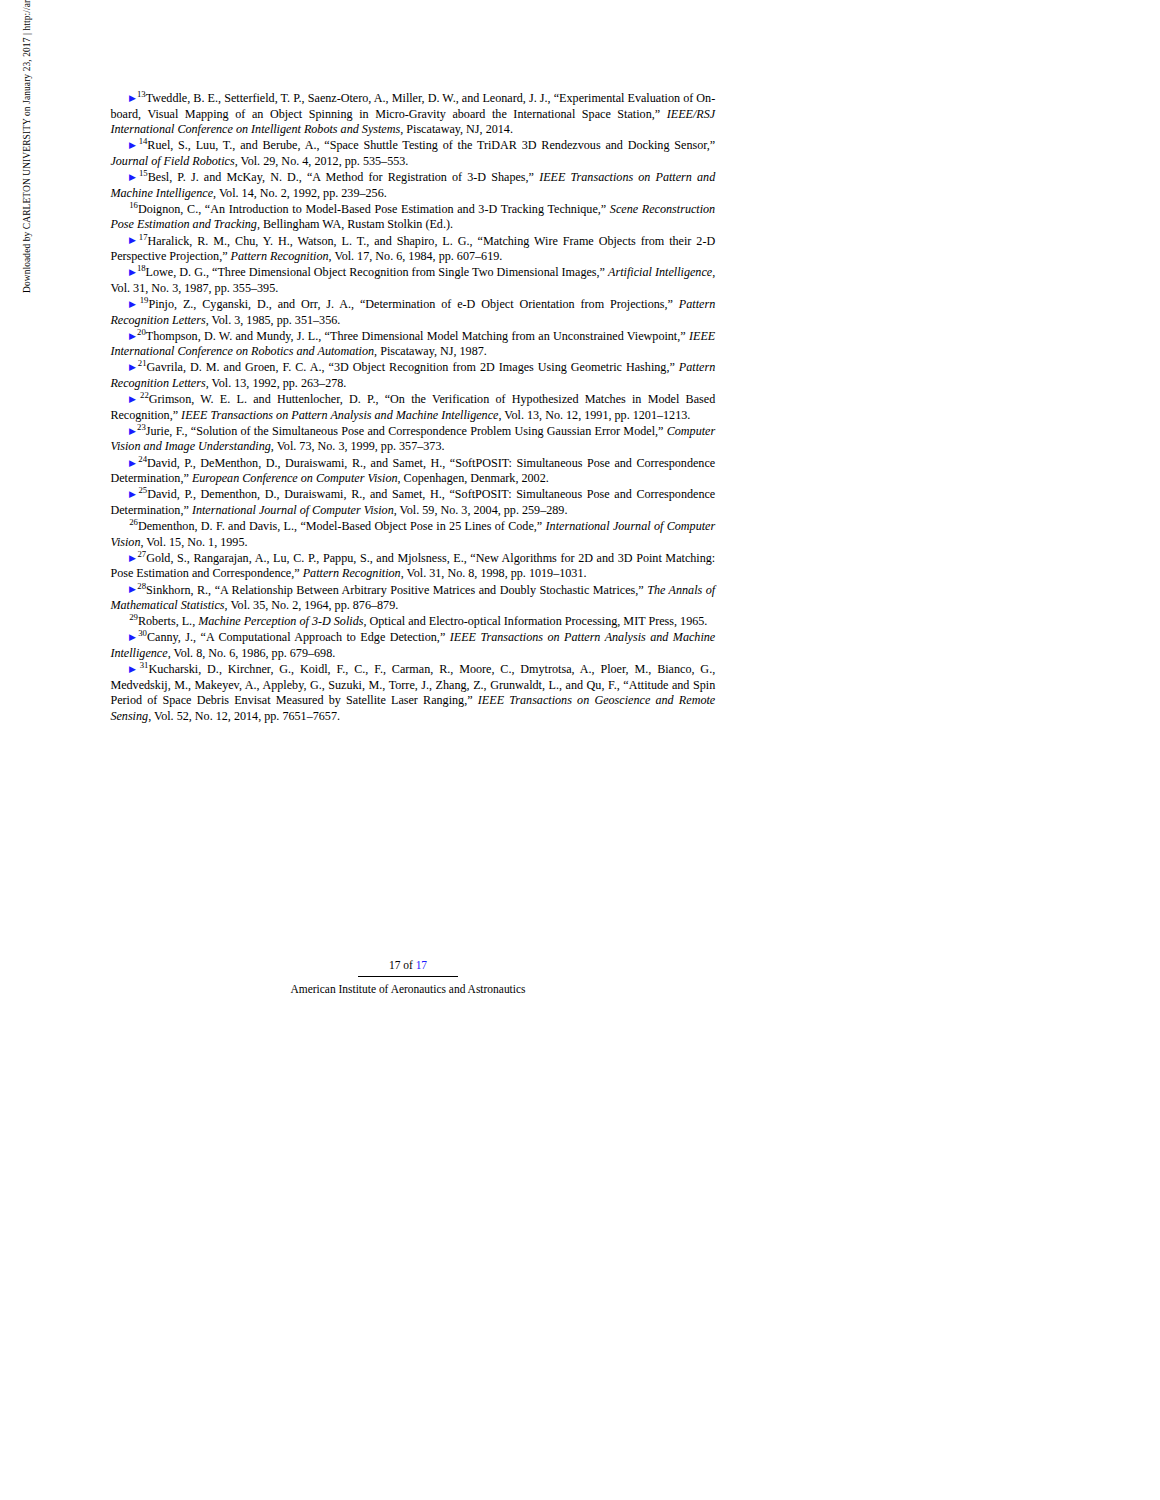Downloaded by CARLETON UNIVERSITY on January 23, 2017 | http://arc.aiaa.org | DOI: 10.2514/6.2015-4429
▶13Tweddle, B. E., Setterfield, T. P., Saenz-Otero, A., Miller, D. W., and Leonard, J. J., “Experimental Evaluation of On-board, Visual Mapping of an Object Spinning in Micro-Gravity aboard the International Space Station,” IEEE/RSJ International Conference on Intelligent Robots and Systems, Piscataway, NJ, 2014.
▶14Ruel, S., Luu, T., and Berube, A., “Space Shuttle Testing of the TriDAR 3D Rendezvous and Docking Sensor,” Journal of Field Robotics, Vol. 29, No. 4, 2012, pp. 535–553.
▶15Besl, P. J. and McKay, N. D., “A Method for Registration of 3-D Shapes,” IEEE Transactions on Pattern and Machine Intelligence, Vol. 14, No. 2, 1992, pp. 239–256.
16Doignon, C., “An Introduction to Model-Based Pose Estimation and 3-D Tracking Technique,” Scene Reconstruction Pose Estimation and Tracking, Bellingham WA, Rustam Stolkin (Ed.).
▶17Haralick, R. M., Chu, Y. H., Watson, L. T., and Shapiro, L. G., “Matching Wire Frame Objects from their 2-D Perspective Projection,” Pattern Recognition, Vol. 17, No. 6, 1984, pp. 607–619.
▶18Lowe, D. G., “Three Dimensional Object Recognition from Single Two Dimensional Images,” Artificial Intelligence, Vol. 31, No. 3, 1987, pp. 355–395.
▶19Pinjo, Z., Cyganski, D., and Orr, J. A., “Determination of e-D Object Orientation from Projections,” Pattern Recognition Letters, Vol. 3, 1985, pp. 351–356.
▶20Thompson, D. W. and Mundy, J. L., “Three Dimensional Model Matching from an Unconstrained Viewpoint,” IEEE International Conference on Robotics and Automation, Piscataway, NJ, 1987.
▶21Gavrila, D. M. and Groen, F. C. A., “3D Object Recognition from 2D Images Using Geometric Hashing,” Pattern Recognition Letters, Vol. 13, 1992, pp. 263–278.
▶22Grimson, W. E. L. and Huttenlocher, D. P., “On the Verification of Hypothesized Matches in Model Based Recognition,” IEEE Transactions on Pattern Analysis and Machine Intelligence, Vol. 13, No. 12, 1991, pp. 1201–1213.
▶23Jurie, F., “Solution of the Simultaneous Pose and Correspondence Problem Using Gaussian Error Model,” Computer Vision and Image Understanding, Vol. 73, No. 3, 1999, pp. 357–373.
▶24David, P., DeMenthon, D., Duraiswami, R., and Samet, H., “SoftPOSIT: Simultaneous Pose and Correspondence Determination,” European Conference on Computer Vision, Copenhagen, Denmark, 2002.
▶25David, P., Dementhon, D., Duraiswami, R., and Samet, H., “SoftPOSIT: Simultaneous Pose and Correspondence Determination,” International Journal of Computer Vision, Vol. 59, No. 3, 2004, pp. 259–289.
26Dementhon, D. F. and Davis, L., “Model-Based Object Pose in 25 Lines of Code,” International Journal of Computer Vision, Vol. 15, No. 1, 1995.
▶27Gold, S., Rangarajan, A., Lu, C. P., Pappu, S., and Mjolsness, E., “New Algorithms for 2D and 3D Point Matching: Pose Estimation and Correspondence,” Pattern Recognition, Vol. 31, No. 8, 1998, pp. 1019–1031.
▶28Sinkhorn, R., “A Relationship Between Arbitrary Positive Matrices and Doubly Stochastic Matrices,” The Annals of Mathematical Statistics, Vol. 35, No. 2, 1964, pp. 876–879.
29Roberts, L., Machine Perception of 3-D Solids, Optical and Electro-optical Information Processing, MIT Press, 1965.
▶30Canny, J., “A Computational Approach to Edge Detection,” IEEE Transactions on Pattern Analysis and Machine Intelligence, Vol. 8, No. 6, 1986, pp. 679–698.
▶31Kucharski, D., Kirchner, G., Koidl, F., C., F., Carman, R., Moore, C., Dmytrotsa, A., Ploer, M., Bianco, G., Medvedskij, M., Makeyev, A., Appleby, G., Suzuki, M., Torre, J., Zhang, Z., Grunwaldt, L., and Qu, F., “Attitude and Spin Period of Space Debris Envisat Measured by Satellite Laser Ranging,” IEEE Transactions on Geoscience and Remote Sensing, Vol. 52, No. 12, 2014, pp. 7651–7657.
17 of 17
American Institute of Aeronautics and Astronautics